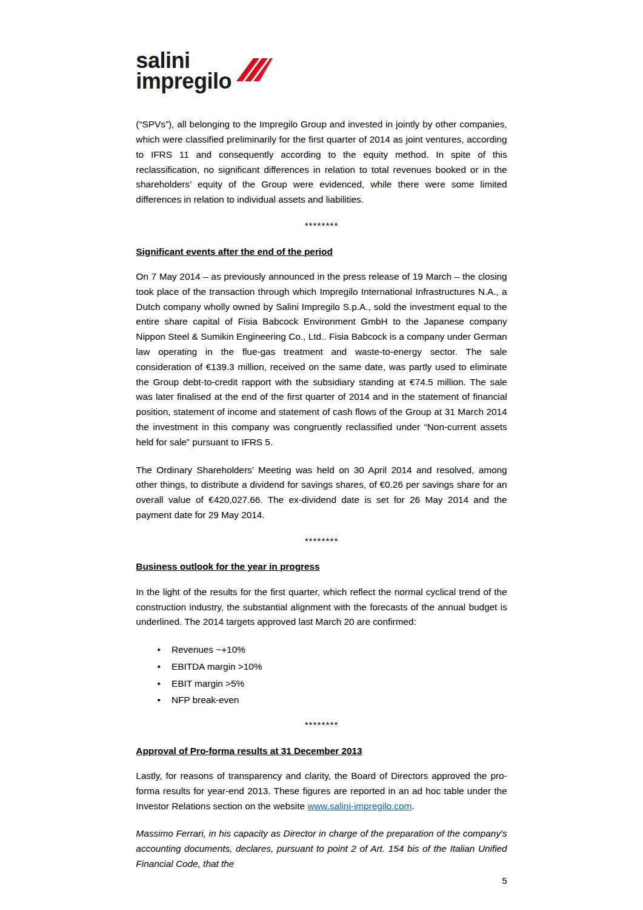salini impregilo
(“SPVs”), all belonging to the Impregilo Group and invested in jointly by other companies, which were classified preliminarily for the first quarter of 2014 as joint ventures, according to IFRS 11 and consequently according to the equity method. In spite of this reclassification, no significant differences in relation to total revenues booked or in the shareholders’ equity of the Group were evidenced, while there were some limited differences in relation to individual assets and liabilities.
********
Significant events after the end of the period
On 7 May 2014 – as previously announced in the press release of 19 March – the closing took place of the transaction through which Impregilo International Infrastructures N.A., a Dutch company wholly owned by Salini Impregilo S.p.A., sold the investment equal to the entire share capital of Fisia Babcock Environment GmbH to the Japanese company Nippon Steel & Sumikin Engineering Co., Ltd.. Fisia Babcock is a company under German law operating in the flue-gas treatment and waste-to-energy sector. The sale consideration of €139.3 million, received on the same date, was partly used to eliminate the Group debt-to-credit rapport with the subsidiary standing at €74.5 million. The sale was later finalised at the end of the first quarter of 2014 and in the statement of financial position, statement of income and statement of cash flows of the Group at 31 March 2014 the investment in this company was congruently reclassified under “Non-current assets held for sale” pursuant to IFRS 5.
The Ordinary Shareholders’ Meeting was held on 30 April 2014 and resolved, among other things, to distribute a dividend for savings shares, of €0.26 per savings share for an overall value of €420,027.66. The ex-dividend date is set for 26 May 2014 and the payment date for 29 May 2014.
********
Business outlook for the year in progress
In the light of the results for the first quarter, which reflect the normal cyclical trend of the construction industry, the substantial alignment with the forecasts of the annual budget is underlined. The 2014 targets approved last March 20 are confirmed:
Revenues ~+10%
EBITDA margin >10%
EBIT margin >5%
NFP break-even
********
Approval of Pro-forma results at 31 December 2013
Lastly, for reasons of transparency and clarity, the Board of Directors approved the pro-forma results for year-end 2013. These figures are reported in an ad hoc table under the Investor Relations section on the website www.salini-impregilo.com.
Massimo Ferrari, in his capacity as Director in charge of the preparation of the company's accounting documents, declares, pursuant to point 2 of Art. 154 bis of the Italian Unified Financial Code, that the
5